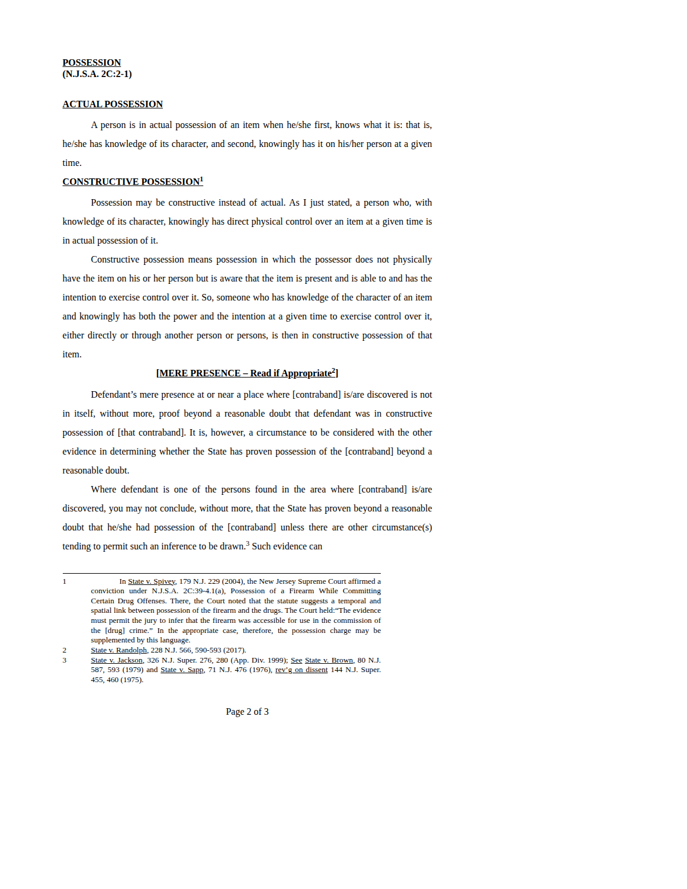POSSESSION
(N.J.S.A. 2C:2-1)
ACTUAL POSSESSION
A person is in actual possession of an item when he/she first, knows what it is: that is, he/she has knowledge of its character, and second, knowingly has it on his/her person at a given time.
CONSTRUCTIVE POSSESSION1
Possession may be constructive instead of actual. As I just stated, a person who, with knowledge of its character, knowingly has direct physical control over an item at a given time is in actual possession of it.
Constructive possession means possession in which the possessor does not physically have the item on his or her person but is aware that the item is present and is able to and has the intention to exercise control over it. So, someone who has knowledge of the character of an item and knowingly has both the power and the intention at a given time to exercise control over it, either directly or through another person or persons, is then in constructive possession of that item.
[MERE PRESENCE – Read if Appropriate2]
Defendant’s mere presence at or near a place where [contraband] is/are discovered is not in itself, without more, proof beyond a reasonable doubt that defendant was in constructive possession of [that contraband]. It is, however, a circumstance to be considered with the other evidence in determining whether the State has proven possession of the [contraband] beyond a reasonable doubt.
Where defendant is one of the persons found in the area where [contraband] is/are discovered, you may not conclude, without more, that the State has proven beyond a reasonable doubt that he/she had possession of the [contraband] unless there are other circumstance(s) tending to permit such an inference to be drawn.3 Such evidence can
1 In State v. Spivey, 179 N.J. 229 (2004), the New Jersey Supreme Court affirmed a conviction under N.J.S.A. 2C:39-4.1(a), Possession of a Firearm While Committing Certain Drug Offenses. There, the Court noted that the statute suggests a temporal and spatial link between possession of the firearm and the drugs. The Court held:“The evidence must permit the jury to infer that the firearm was accessible for use in the commission of the [drug] crime.” In the appropriate case, therefore, the possession charge may be supplemented by this language.
2 State v. Randolph, 228 N.J. 566, 590-593 (2017).
3 State v. Jackson, 326 N.J. Super. 276, 280 (App. Div. 1999); See State v. Brown, 80 N.J. 587, 593 (1979) and State v. Sapp, 71 N.J. 476 (1976), rev’g on dissent 144 N.J. Super. 455, 460 (1975).
Page 2 of 3